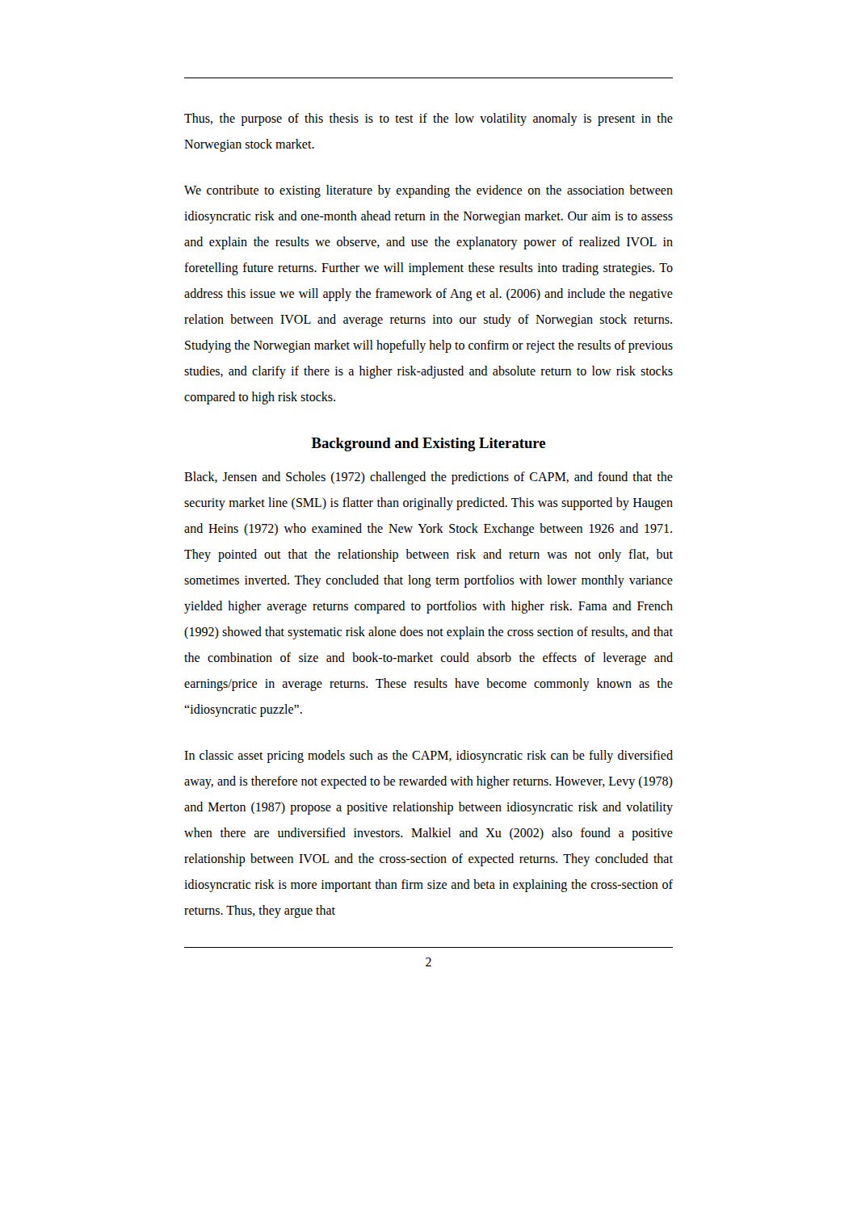Thus, the purpose of this thesis is to test if the low volatility anomaly is present in the Norwegian stock market.
We contribute to existing literature by expanding the evidence on the association between idiosyncratic risk and one-month ahead return in the Norwegian market. Our aim is to assess and explain the results we observe, and use the explanatory power of realized IVOL in foretelling future returns. Further we will implement these results into trading strategies. To address this issue we will apply the framework of Ang et al. (2006) and include the negative relation between IVOL and average returns into our study of Norwegian stock returns. Studying the Norwegian market will hopefully help to confirm or reject the results of previous studies, and clarify if there is a higher risk-adjusted and absolute return to low risk stocks compared to high risk stocks.
Background and Existing Literature
Black, Jensen and Scholes (1972) challenged the predictions of CAPM, and found that the security market line (SML) is flatter than originally predicted. This was supported by Haugen and Heins (1972) who examined the New York Stock Exchange between 1926 and 1971. They pointed out that the relationship between risk and return was not only flat, but sometimes inverted. They concluded that long term portfolios with lower monthly variance yielded higher average returns compared to portfolios with higher risk. Fama and French (1992) showed that systematic risk alone does not explain the cross section of results, and that the combination of size and book-to-market could absorb the effects of leverage and earnings/price in average returns. These results have become commonly known as the “idiosyncratic puzzle”.
In classic asset pricing models such as the CAPM, idiosyncratic risk can be fully diversified away, and is therefore not expected to be rewarded with higher returns. However, Levy (1978) and Merton (1987) propose a positive relationship between idiosyncratic risk and volatility when there are undiversified investors. Malkiel and Xu (2002) also found a positive relationship between IVOL and the cross-section of expected returns. They concluded that idiosyncratic risk is more important than firm size and beta in explaining the cross-section of returns. Thus, they argue that
2